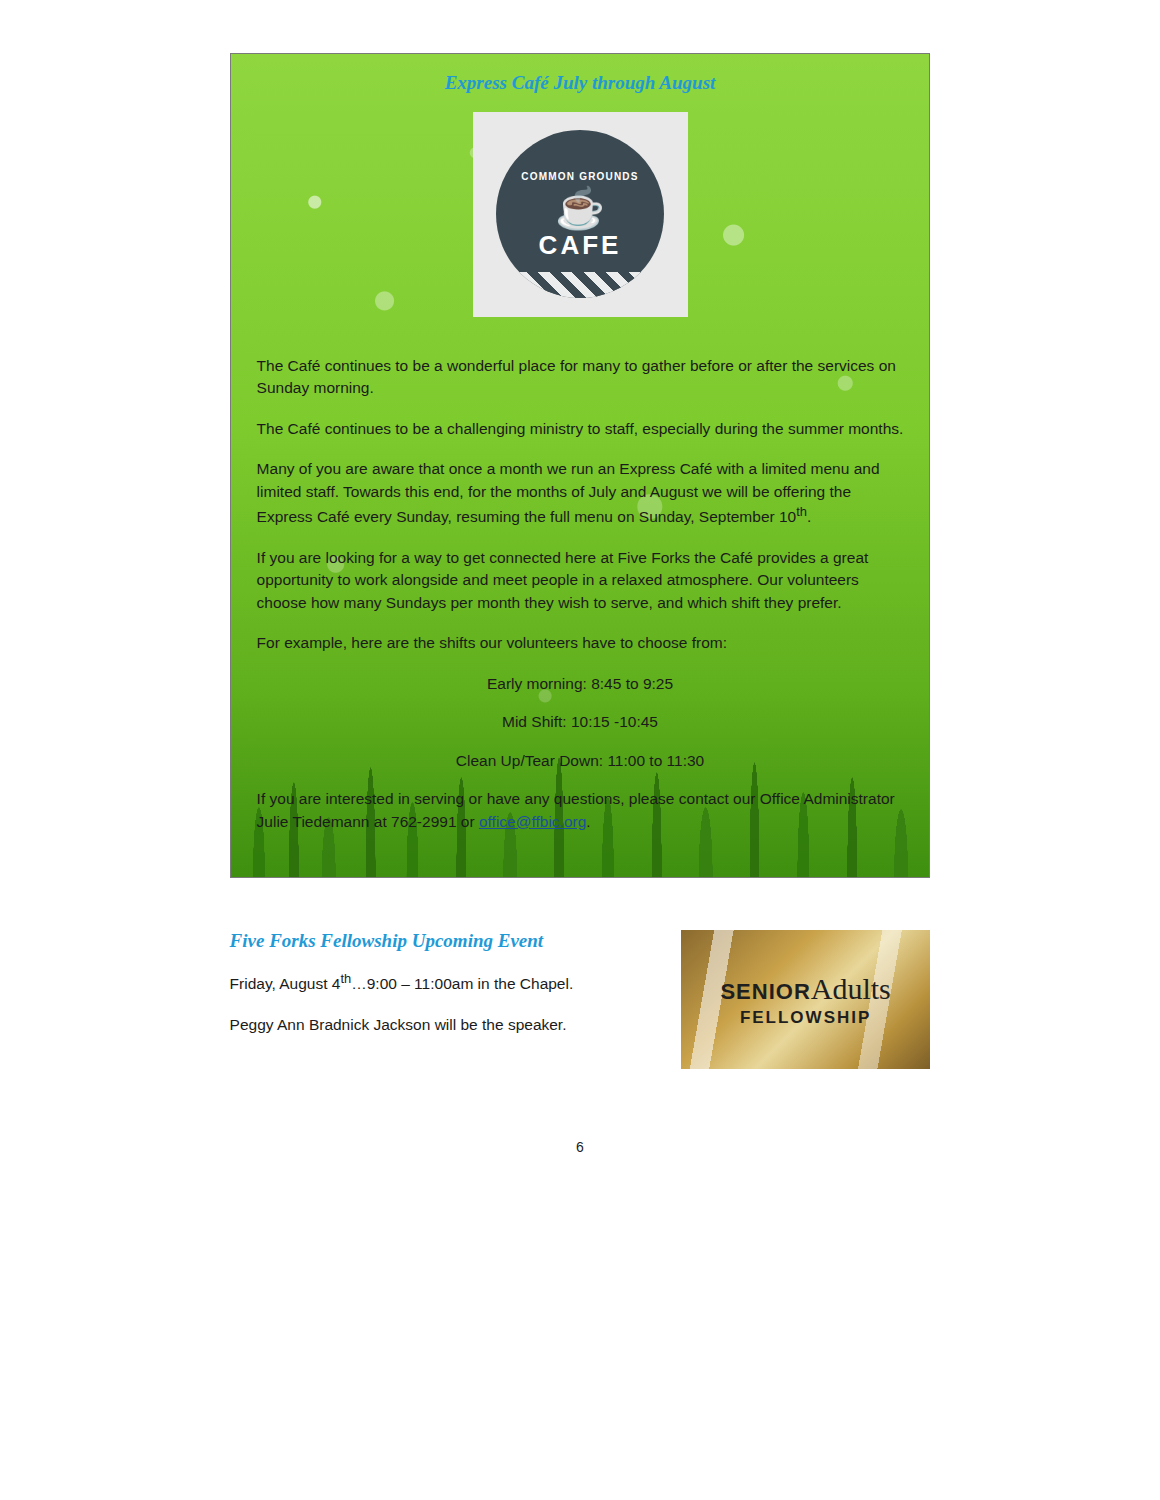Express Café July through August
COMMON GROUNDS
☕
CAFE
The Café continues to be a wonderful place for many to gather before or after the services on Sunday morning.
The Café continues to be a challenging ministry to staff, especially during the summer months.
Many of you are aware that once a month we run an Express Café with a limited menu and limited staff. Towards this end, for the months of July and August we will be offering the Express Café every Sunday, resuming the full menu on Sunday, September 10th.
If you are looking for a way to get connected here at Five Forks the Café provides a great opportunity to work alongside and meet people in a relaxed atmosphere. Our volunteers choose how many Sundays per month they wish to serve, and which shift they prefer.
For example, here are the shifts our volunteers have to choose from:
Early morning: 8:45 to 9:25
Mid Shift: 10:15 -10:45
Clean Up/Tear Down: 11:00 to 11:30
If you are interested in serving or have any questions, please contact our Office Administrator Julie Tiedemann at 762-2991 or office@ffbic.org.
Five Forks Fellowship Upcoming Event
Friday, August 4th…9:00 – 11:00am in the Chapel.
Peggy Ann Bradnick Jackson will be the speaker.
SENIORAdults
FELLOWSHIP
6